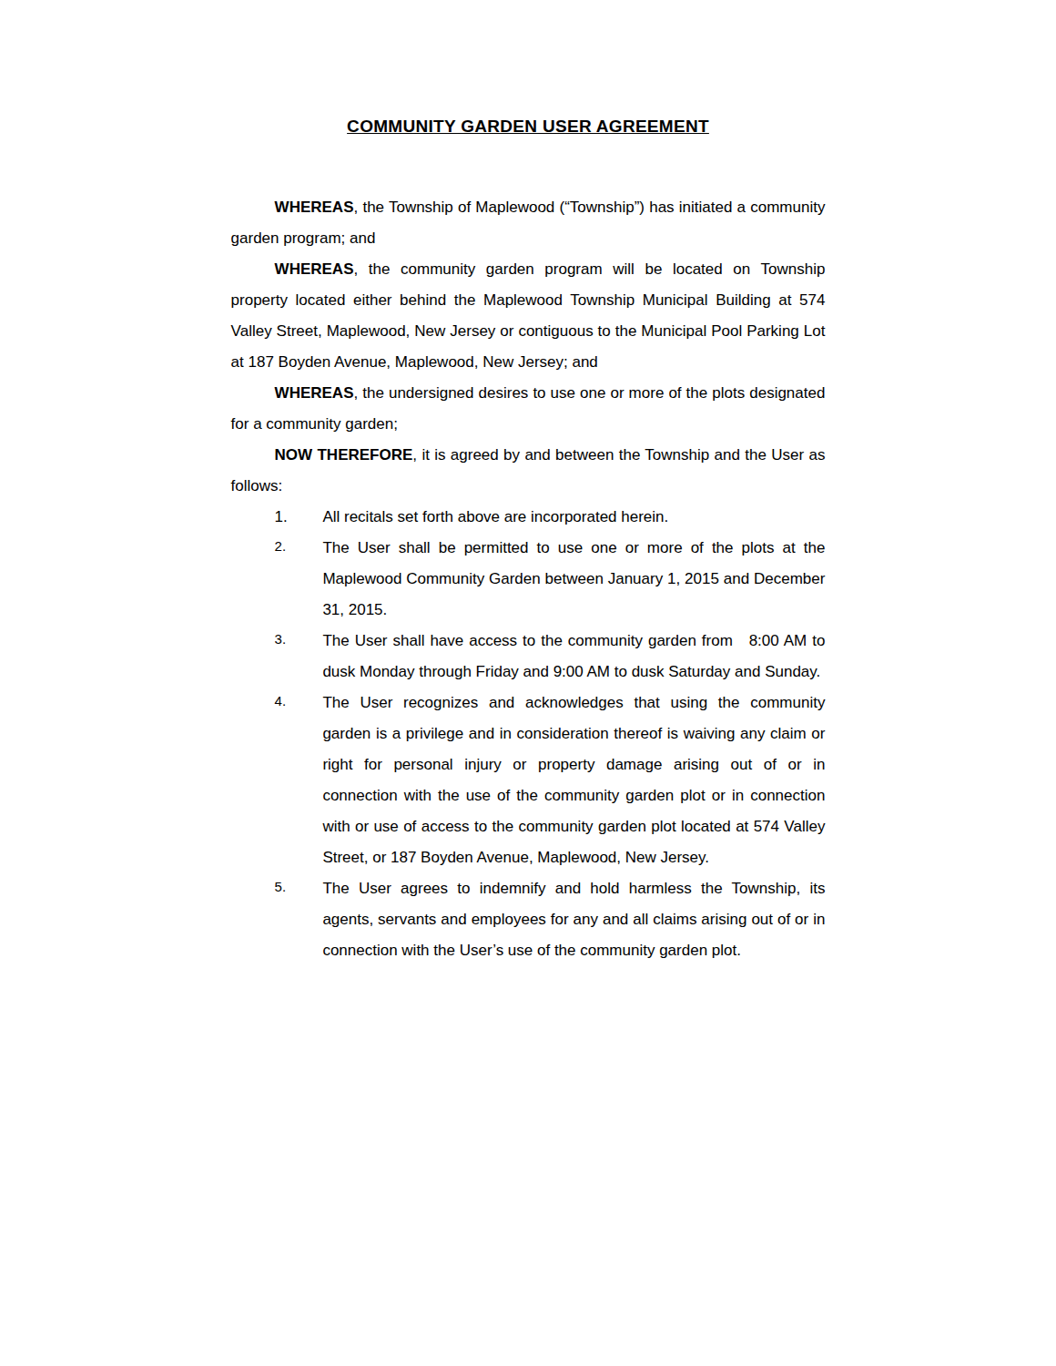COMMUNITY GARDEN USER AGREEMENT
WHEREAS, the Township of Maplewood (“Township”) has initiated a community garden program; and
WHEREAS, the community garden program will be located on Township property located either behind the Maplewood Township Municipal Building at 574 Valley Street, Maplewood, New Jersey or contiguous to the Municipal Pool Parking Lot at 187 Boyden Avenue, Maplewood, New Jersey; and
WHEREAS, the undersigned desires to use one or more of the plots designated for a community garden;
NOW THEREFORE, it is agreed by and between the Township and the User as follows:
1. All recitals set forth above are incorporated herein.
2. The User shall be permitted to use one or more of the plots at the Maplewood Community Garden between January 1, 2015 and December 31, 2015.
3. The User shall have access to the community garden from 8:00 AM to dusk Monday through Friday and 9:00 AM to dusk Saturday and Sunday.
4. The User recognizes and acknowledges that using the community garden is a privilege and in consideration thereof is waiving any claim or right for personal injury or property damage arising out of or in connection with the use of the community garden plot or in connection with or use of access to the community garden plot located at 574 Valley Street, or 187 Boyden Avenue, Maplewood, New Jersey.
5. The User agrees to indemnify and hold harmless the Township, its agents, servants and employees for any and all claims arising out of or in connection with the User’s use of the community garden plot.